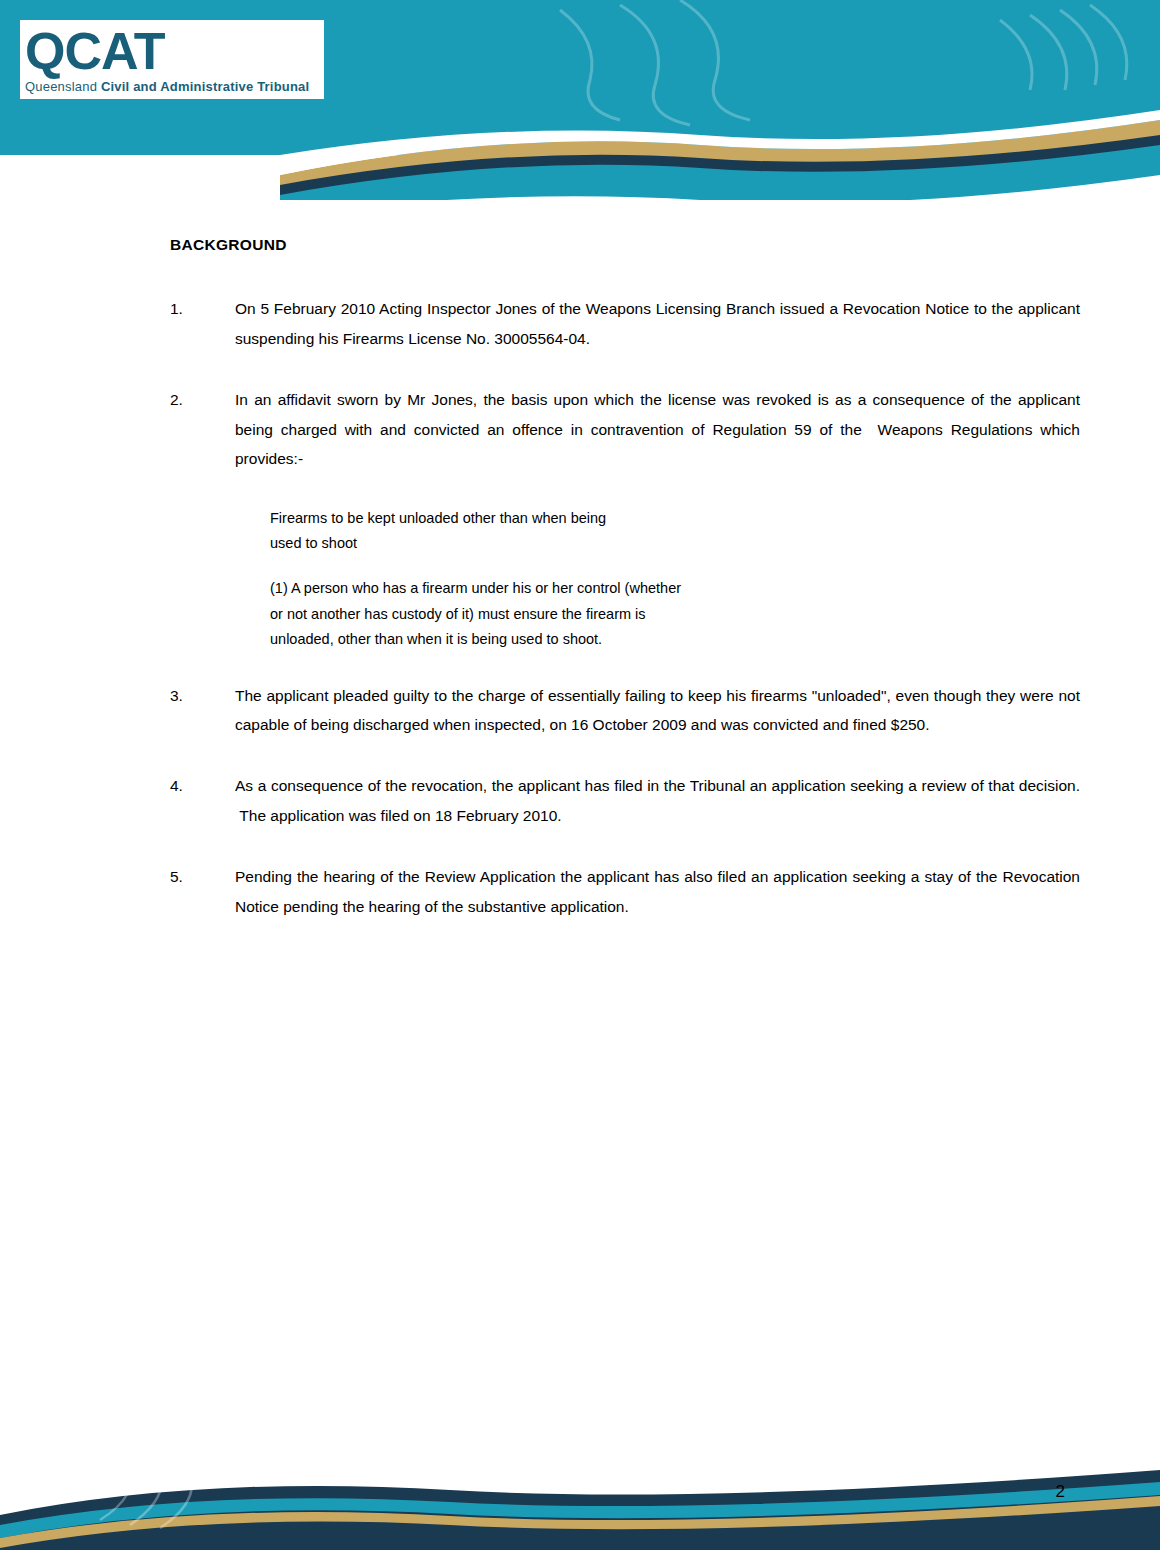QCAT
Queensland Civil and Administrative Tribunal
BACKGROUND
1.
On 5 February 2010 Acting Inspector Jones of the Weapons Licensing Branch issued a Revocation Notice to the applicant suspending his Firearms License No. 30005564-04.
2.
In an affidavit sworn by Mr Jones, the basis upon which the license was revoked is as a consequence of the applicant being charged with and convicted an offence in contravention of Regulation 59 of the Weapons Regulations which provides:-
Firearms to be kept unloaded other than when being
used to shoot
(1) A person who has a firearm under his or her control (whether
or not another has custody of it) must ensure the firearm is
unloaded, other than when it is being used to shoot.
3.
The applicant pleaded guilty to the charge of essentially failing to keep his firearms "unloaded", even though they were not capable of being discharged when inspected, on 16 October 2009 and was convicted and fined $250.
4.
As a consequence of the revocation, the applicant has filed in the Tribunal an application seeking a review of that decision. The application was filed on 18 February 2010.
5.
Pending the hearing of the Review Application the applicant has also filed an application seeking a stay of the Revocation Notice pending the hearing of the substantive application.
2